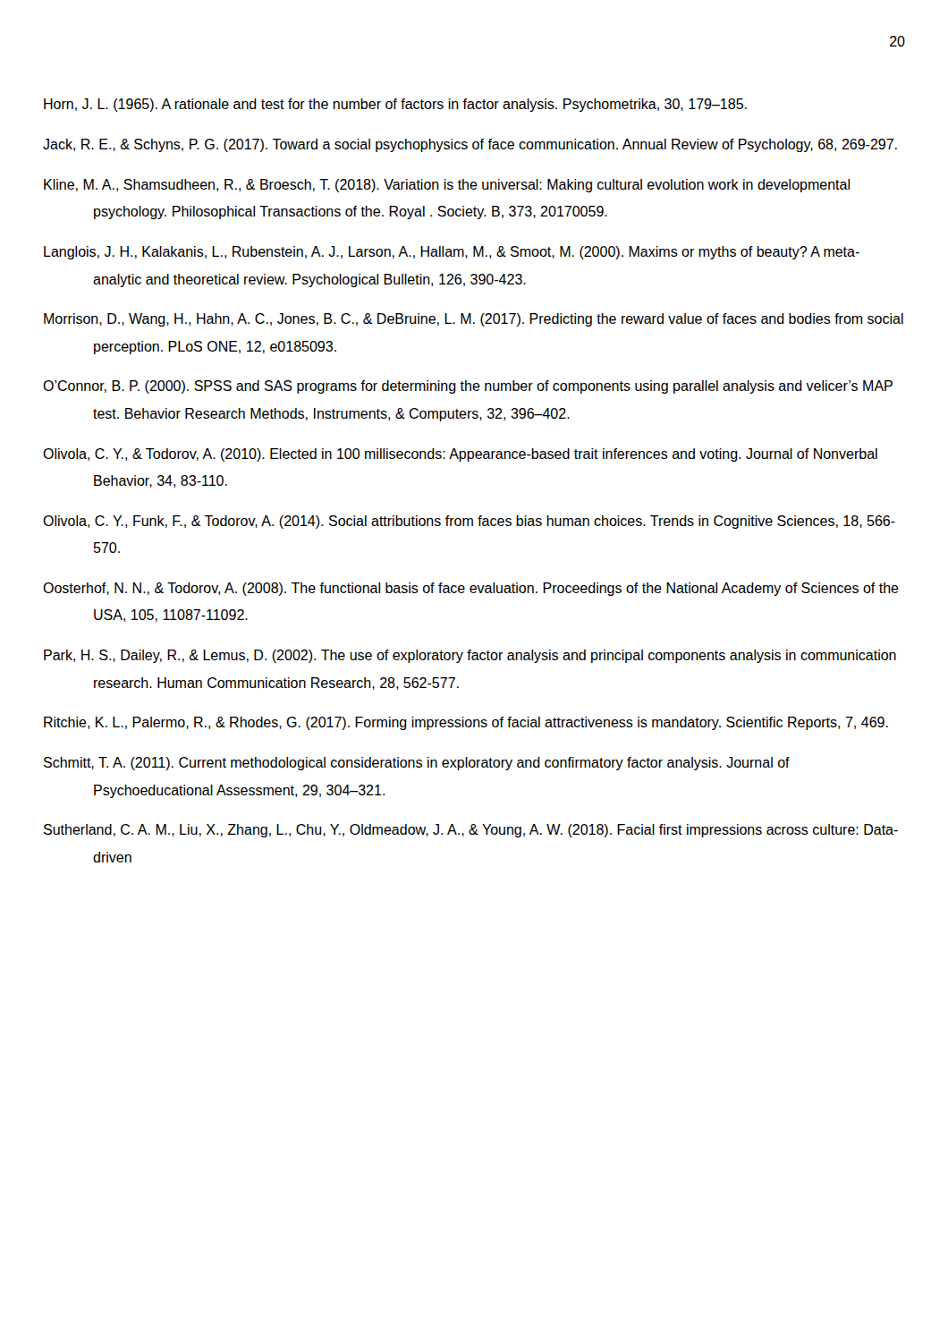20
Horn, J. L. (1965). A rationale and test for the number of factors in factor analysis. Psychometrika, 30, 179–185.
Jack, R. E., & Schyns, P. G. (2017). Toward a social psychophysics of face communication. Annual Review of Psychology, 68, 269-297.
Kline, M. A., Shamsudheen, R., & Broesch, T. (2018). Variation is the universal: Making cultural evolution work in developmental psychology. Philosophical Transactions of the. Royal . Society. B, 373, 20170059.
Langlois, J. H., Kalakanis, L., Rubenstein, A. J., Larson, A., Hallam, M., & Smoot, M. (2000). Maxims or myths of beauty? A meta-analytic and theoretical review. Psychological Bulletin, 126, 390-423.
Morrison, D., Wang, H., Hahn, A. C., Jones, B. C., & DeBruine, L. M. (2017). Predicting the reward value of faces and bodies from social perception. PLoS ONE, 12, e0185093.
O’Connor, B. P. (2000). SPSS and SAS programs for determining the number of components using parallel analysis and velicer’s MAP test. Behavior Research Methods, Instruments, & Computers, 32, 396–402.
Olivola, C. Y., & Todorov, A. (2010). Elected in 100 milliseconds: Appearance-based trait inferences and voting. Journal of Nonverbal Behavior, 34, 83-110.
Olivola, C. Y., Funk, F., & Todorov, A. (2014). Social attributions from faces bias human choices. Trends in Cognitive Sciences, 18, 566-570.
Oosterhof, N. N., & Todorov, A. (2008). The functional basis of face evaluation. Proceedings of the National Academy of Sciences of the USA, 105, 11087-11092.
Park, H. S., Dailey, R., & Lemus, D. (2002). The use of exploratory factor analysis and principal components analysis in communication research. Human Communication Research, 28, 562-577.
Ritchie, K. L., Palermo, R., & Rhodes, G. (2017). Forming impressions of facial attractiveness is mandatory. Scientific Reports, 7, 469.
Schmitt, T. A. (2011). Current methodological considerations in exploratory and confirmatory factor analysis. Journal of Psychoeducational Assessment, 29, 304–321.
Sutherland, C. A. M., Liu, X., Zhang, L., Chu, Y., Oldmeadow, J. A., & Young, A. W. (2018). Facial first impressions across culture: Data-driven